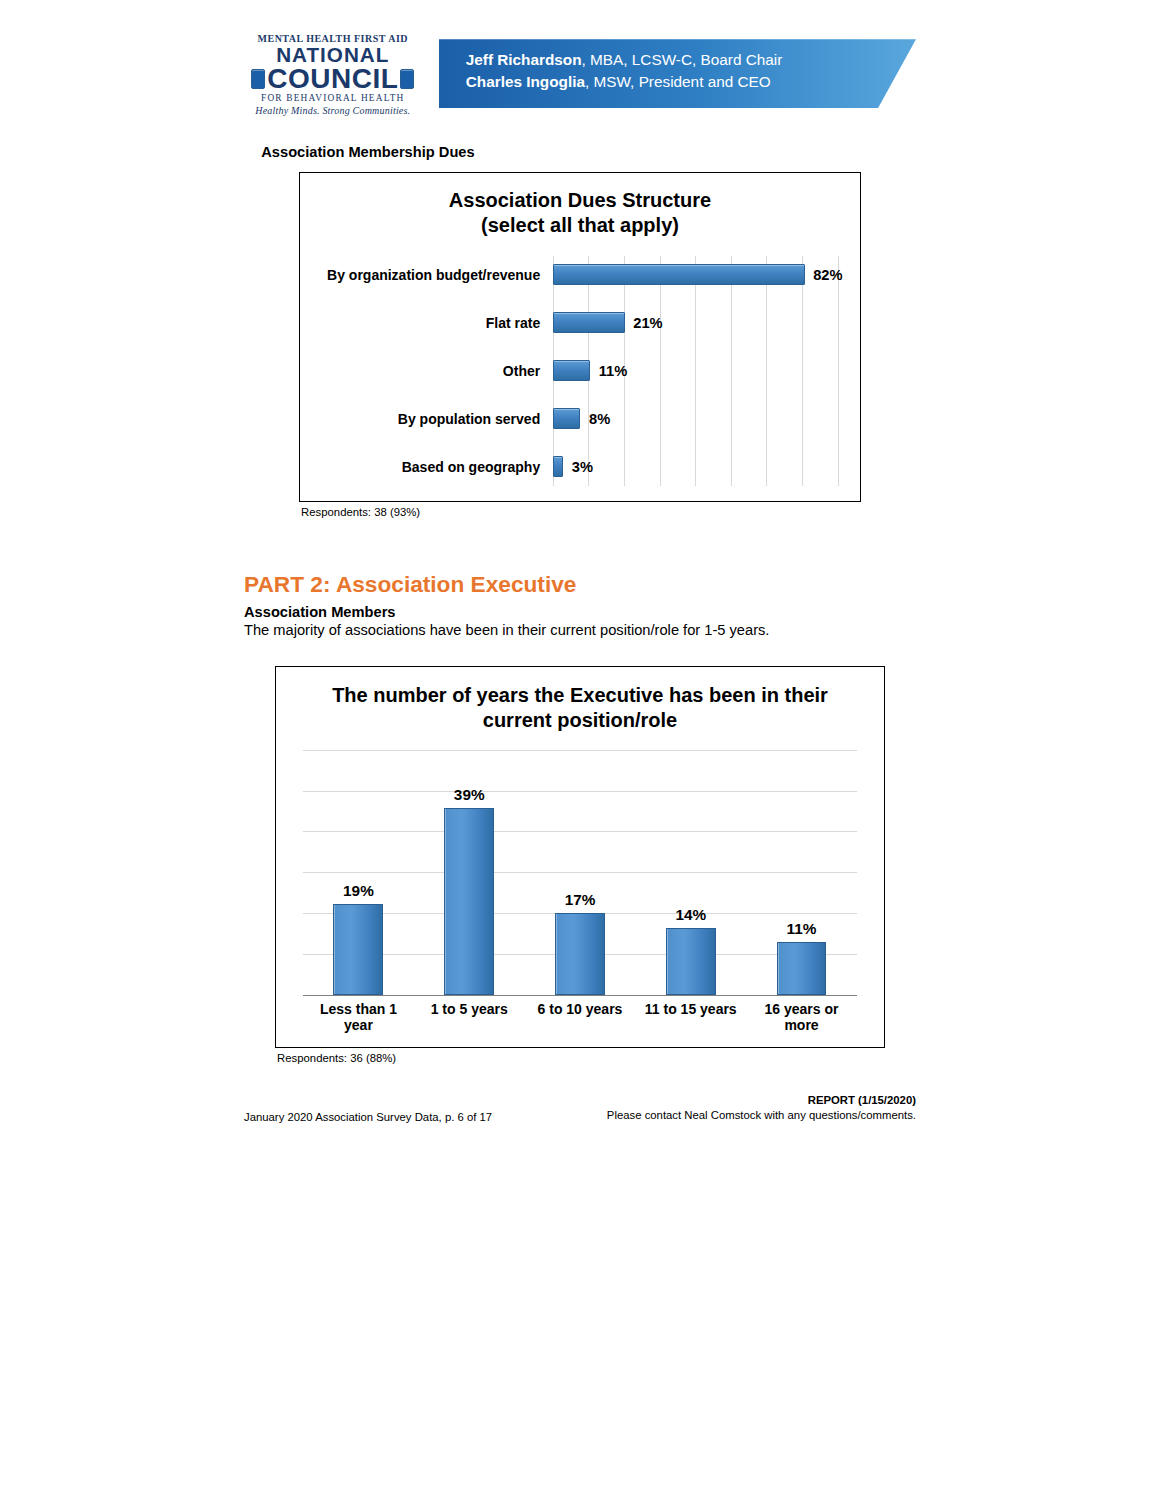MENTAL HEALTH FIRST AID
NATIONAL
COUNCIL
FOR BEHAVIORAL HEALTH
Healthy Minds. Strong Communities.
Jeff Richardson, MBA, LCSW-C, Board Chair
Charles Ingoglia, MSW, President and CEO
Association Membership Dues
Association Dues Structure (select all that apply)
By organization budget/revenue
82%
Flat rate
21%
Other
11%
By population served
8%
Based on geography
3%
Respondents: 38 (93%)
PART 2: Association Executive
Association Members
The majority of associations have been in their current position/role for 1-5 years.
The number of years the Executive has been in their current position/role
19%
39%
17%
14%
11%
Less than 1 year
1 to 5 years
6 to 10 years
11 to 15 years
16 years or more
Respondents: 36 (88%)
January 2020 Association Survey Data, p. 6 of 17
REPORT (1/15/2020)
Please contact Neal Comstock with any questions/comments.